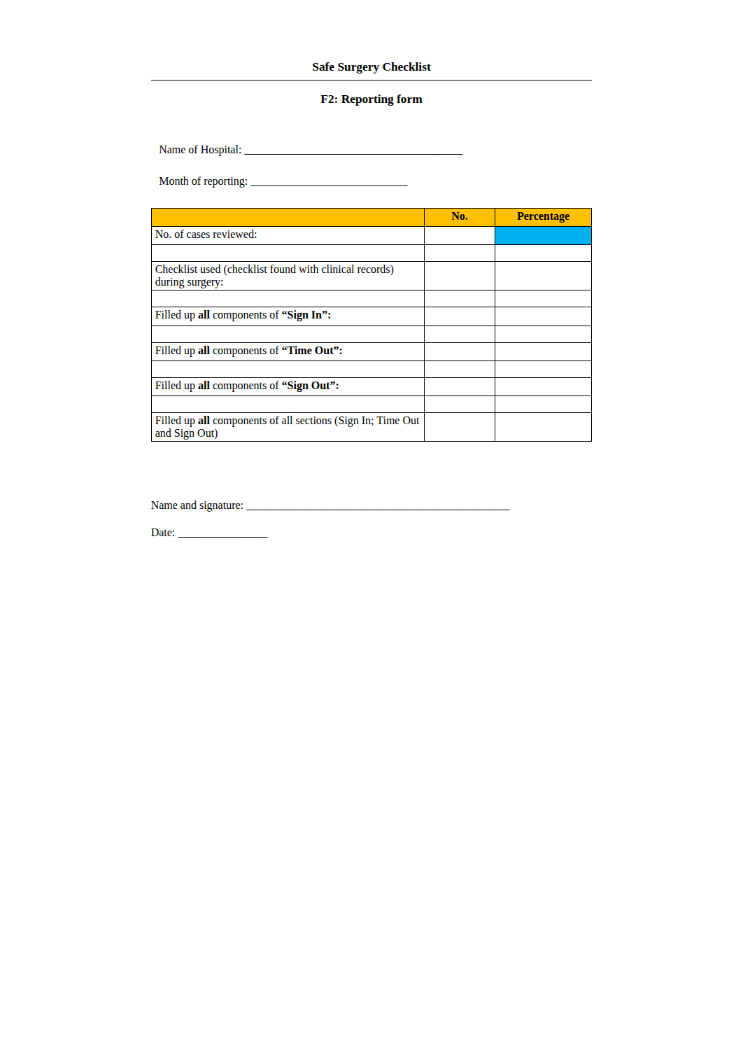Safe Surgery Checklist
F2: Reporting form
Name of Hospital: _______________________________________
Month of reporting: ____________________________
| | No. | Percentage |
| --- | --- | --- |
| No. of cases reviewed: | | |
| Checklist used (checklist found with clinical records) during surgery: | | |
| Filled up all components of “Sign In”: | | |
| Filled up all components of “Time Out”: | | |
| Filled up all components of “Sign Out”: | | |
| Filled up all components of all sections (Sign In; Time Out and Sign Out) | | |
Name and signature: _______________________________________________
Date: ________________